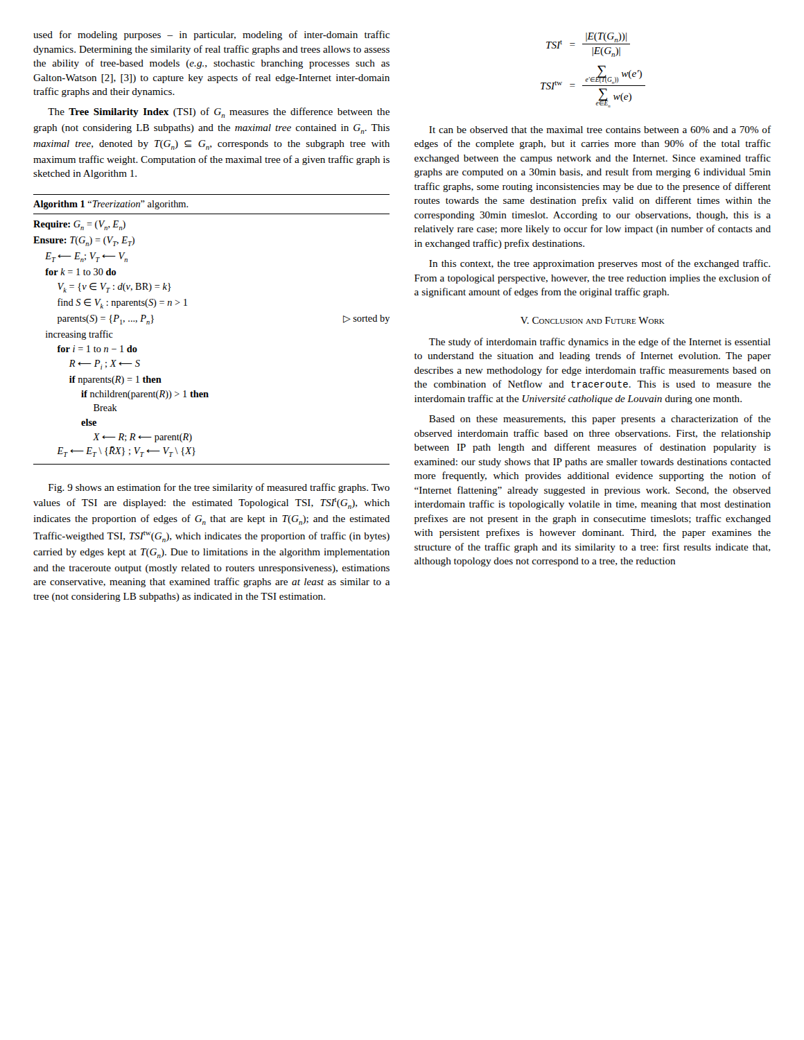used for modeling purposes – in particular, modeling of inter-domain traffic dynamics. Determining the similarity of real traffic graphs and trees allows to assess the ability of tree-based models (e.g., stochastic branching processes such as Galton-Watson [2], [3]) to capture key aspects of real edge-Internet inter-domain traffic graphs and their dynamics.
The Tree Similarity Index (TSI) of Gn measures the difference between the graph (not considering LB subpaths) and the maximal tree contained in Gn. This maximal tree, denoted by T(Gn) ⊆ Gn, corresponds to the subgraph tree with maximum traffic weight. Computation of the maximal tree of a given traffic graph is sketched in Algorithm 1.
Algorithm 1 “Treerization” algorithm.
Require: Gn = (Vn, En)
Ensure: T(Gn) = (VT, ET)
ET ⟵ En; VT ⟵ Vn
for k = 1 to 30 do
Vk = {v ∈ VT : d(v, BR) = k}
find S ∈ Vk : nparents(S) = n > 1
parents(S) = {P 1, ..., Pn} ▷ sorted by
increasing traffic
for i = 1 to n − 1 do
R ⟵ Pi ; X ⟵ S
if nparents(R) = 1 then
if nchildren(parent(R)) > 1 then
Break
else
X ⟵ R; R ⟵ parent(R)
ET ⟵ ET \ {R̄X} ; VT ⟵ VT \ {X}
Fig. 9 shows an estimation for the tree similarity of measured traffic graphs. Two values of TSI are displayed: the estimated Topological TSI, TSI t(Gn), which indicates the proportion of edges of Gn that are kept in T(Gn); and the estimated Traffic-weigthed TSI, TSI tw(Gn), which indicates the proportion of traffic (in bytes) carried by edges kept at T(Gn). Due to limitations in the algorithm implementation and the traceroute output (mostly related to routers unresponsiveness), estimations are conservative, meaning that examined traffic graphs are at least as similar to a tree (not considering LB subpaths) as indicated in the TSI estimation.
| TSI t | = | / E ( T ( G n ))/ / E ( G n )/ |
| TSI tw | = | ∑ e′ ∈ E ( T ( G n )) w ( e′ ) ∑ e ∈ E n w ( e ) |
It can be observed that the maximal tree contains between a 60% and a 70% of edges of the complete graph, but it carries more than 90% of the total traffic exchanged between the campus network and the Internet. Since examined traffic graphs are computed on a 30min basis, and result from merging 6 individual 5min traffic graphs, some routing inconsistencies may be due to the presence of different routes towards the same destination prefix valid on different times within the corresponding 30min timeslot. According to our observations, though, this is a relatively rare case; more likely to occur for low impact (in number of contacts and in exchanged traffic) prefix destinations.
In this context, the tree approximation preserves most of the exchanged traffic. From a topological perspective, however, the tree reduction implies the exclusion of a significant amount of edges from the original traffic graph.
V. Conclusion and Future Work
The study of interdomain traffic dynamics in the edge of the Internet is essential to understand the situation and leading trends of Internet evolution. The paper describes a new methodology for edge interdomain traffic measurements based on the combination of Netflow and traceroute. This is used to measure the interdomain traffic at the Université catholique de Louvain during one month.
Based on these measurements, this paper presents a characterization of the observed interdomain traffic based on three observations. First, the relationship between IP path length and different measures of destination popularity is examined: our study shows that IP paths are smaller towards destinations contacted more frequently, which provides additional evidence supporting the notion of “Internet flattening” already suggested in previous work. Second, the observed interdomain traffic is topologically volatile in time, meaning that most destination prefixes are not present in the graph in consecutime timeslots; traffic exchanged with persistent prefixes is however dominant. Third, the paper examines the structure of the traffic graph and its similarity to a tree: first results indicate that, although topology does not correspond to a tree, the reduction